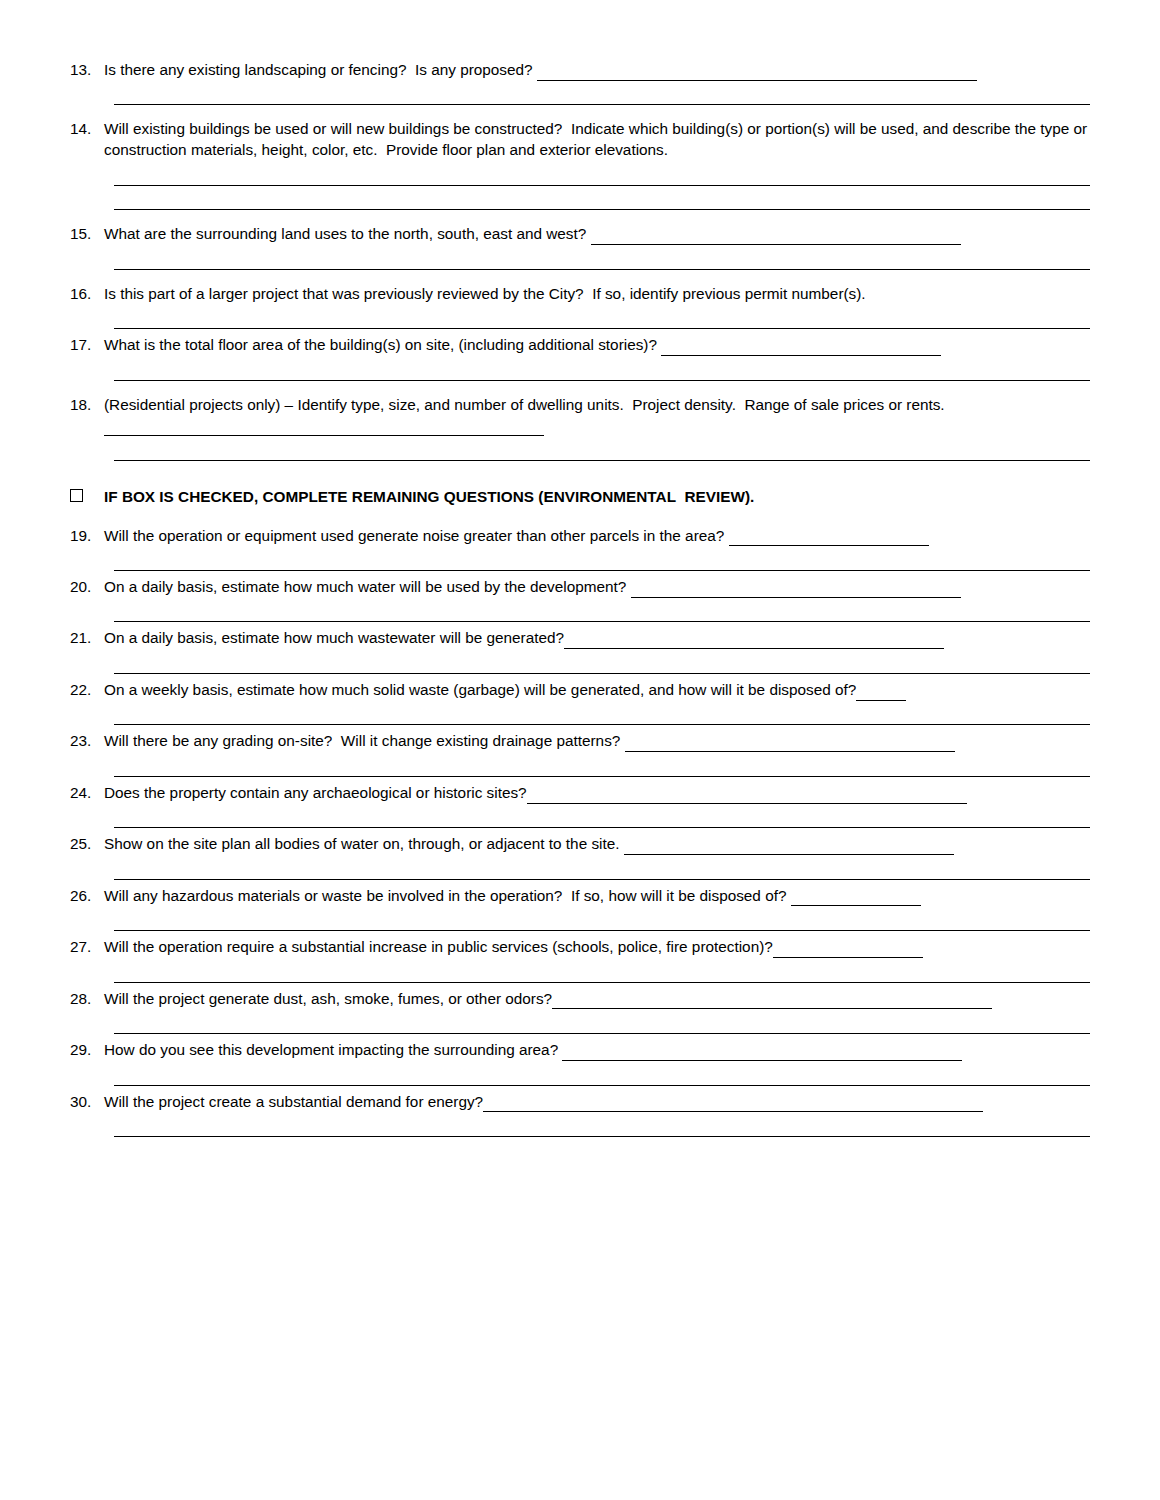13. Is there any existing landscaping or fencing? Is any proposed?
14. Will existing buildings be used or will new buildings be constructed? Indicate which building(s) or portion(s) will be used, and describe the type or construction materials, height, color, etc. Provide floor plan and exterior elevations.
15. What are the surrounding land uses to the north, south, east and west?
16. Is this part of a larger project that was previously reviewed by the City? If so, identify previous permit number(s).
17. What is the total floor area of the building(s) on site, (including additional stories)?
18. (Residential projects only) – Identify type, size, and number of dwelling units. Project density. Range of sale prices or rents.
IF BOX IS CHECKED, COMPLETE REMAINING QUESTIONS (ENVIRONMENTAL REVIEW).
19. Will the operation or equipment used generate noise greater than other parcels in the area?
20. On a daily basis, estimate how much water will be used by the development?
21. On a daily basis, estimate how much wastewater will be generated?
22. On a weekly basis, estimate how much solid waste (garbage) will be generated, and how will it be disposed of?
23. Will there be any grading on-site? Will it change existing drainage patterns?
24. Does the property contain any archaeological or historic sites?
25. Show on the site plan all bodies of water on, through, or adjacent to the site.
26. Will any hazardous materials or waste be involved in the operation? If so, how will it be disposed of?
27. Will the operation require a substantial increase in public services (schools, police, fire protection)?
28. Will the project generate dust, ash, smoke, fumes, or other odors?
29. How do you see this development impacting the surrounding area?
30. Will the project create a substantial demand for energy?